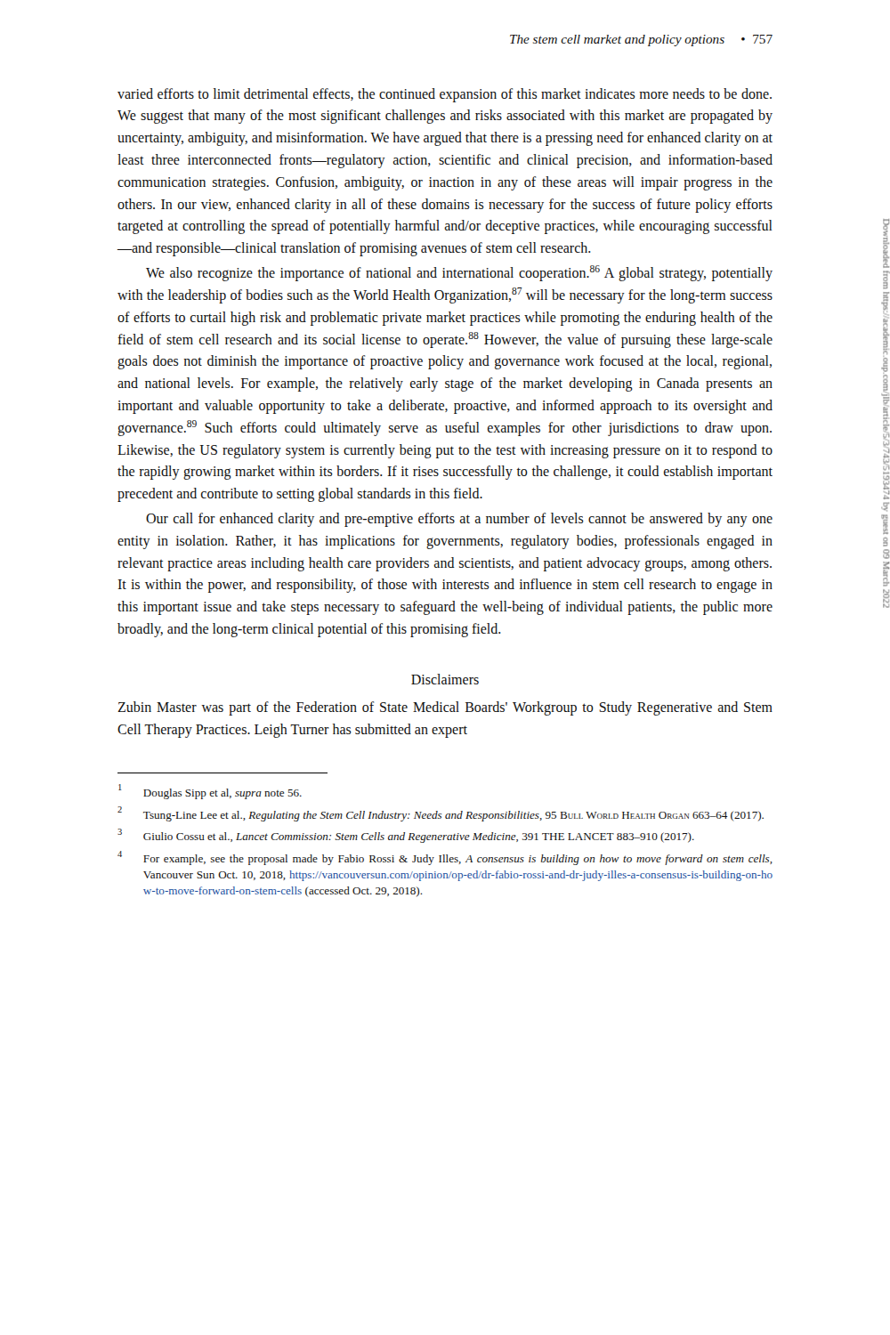Downloaded from https://academic.oup.com/jlb/article/5/3/743/5193474 by guest on 09 March 2022
The stem cell market and policy options• 757
varied efforts to limit detrimental effects, the continued expansion of this market indicates more needs to be done. We suggest that many of the most significant challenges and risks associated with this market are propagated by uncertainty, ambiguity, and misinformation. We have argued that there is a pressing need for enhanced clarity on at least three interconnected fronts—regulatory action, scientific and clinical precision, and information-based communication strategies. Confusion, ambiguity, or inaction in any of these areas will impair progress in the others. In our view, enhanced clarity in all of these domains is necessary for the success of future policy efforts targeted at controlling the spread of potentially harmful and/or deceptive practices, while encouraging successful—and responsible—clinical translation of promising avenues of stem cell research.
We also recognize the importance of national and international cooperation.86 A global strategy, potentially with the leadership of bodies such as the World Health Organization,87 will be necessary for the long-term success of efforts to curtail high risk and problematic private market practices while promoting the enduring health of the field of stem cell research and its social license to operate.88 However, the value of pursuing these large-scale goals does not diminish the importance of proactive policy and governance work focused at the local, regional, and national levels. For example, the relatively early stage of the market developing in Canada presents an important and valuable opportunity to take a deliberate, proactive, and informed approach to its oversight and governance.89 Such efforts could ultimately serve as useful examples for other jurisdictions to draw upon. Likewise, the US regulatory system is currently being put to the test with increasing pressure on it to respond to the rapidly growing market within its borders. If it rises successfully to the challenge, it could establish important precedent and contribute to setting global standards in this field.
Our call for enhanced clarity and pre-emptive efforts at a number of levels cannot be answered by any one entity in isolation. Rather, it has implications for governments, regulatory bodies, professionals engaged in relevant practice areas including health care providers and scientists, and patient advocacy groups, among others. It is within the power, and responsibility, of those with interests and influence in stem cell research to engage in this important issue and take steps necessary to safeguard the well-being of individual patients, the public more broadly, and the long-term clinical potential of this promising field.
Disclaimers
Zubin Master was part of the Federation of State Medical Boards' Workgroup to Study Regenerative and Stem Cell Therapy Practices. Leigh Turner has submitted an expert
Douglas Sipp et al, supra note 56.
Tsung-Line Lee et al., Regulating the Stem Cell Industry: Needs and Responsibilities, 95 Bull World Health Organ 663–64 (2017).
Giulio Cossu et al., Lancet Commission: Stem Cells and Regenerative Medicine, 391 THE LANCET 883–910 (2017).
For example, see the proposal made by Fabio Rossi & Judy Illes, A consensus is building on how to move forward on stem cells, Vancouver Sun Oct. 10, 2018, https://vancouversun.com/opinion/op-ed/dr-fabio-rossi-and-dr-judy-illes-a-consensus-is-building-on-how-to-move-forward-on-stem-cells (accessed Oct. 29, 2018).